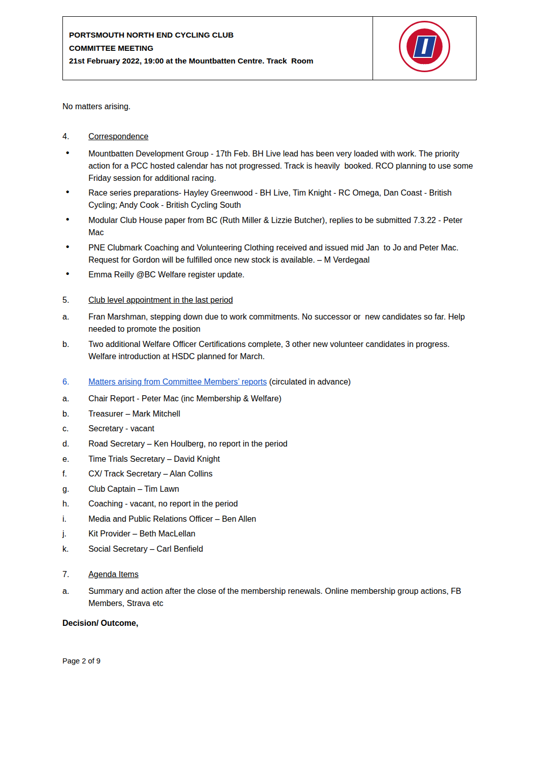| PORTSMOUTH NORTH END CYCLING CLUB COMMITTEE MEETING 21st February 2022, 19:00 at the Mountbatten Centre. Track Room | PORTSMOUTH NORTH END FOUNDED 1968 |
No matters arising.
4. Correspondence
Mountbatten Development Group - 17th Feb. BH Live lead has been very loaded with work. The priority action for a PCC hosted calendar has not progressed. Track is heavily booked. RCO planning to use some Friday session for additional racing.
Race series preparations- Hayley Greenwood - BH Live, Tim Knight - RC Omega, Dan Coast - British Cycling; Andy Cook - British Cycling South
Modular Club House paper from BC (Ruth Miller & Lizzie Butcher), replies to be submitted 7.3.22 - Peter Mac
PNE Clubmark Coaching and Volunteering Clothing received and issued mid Jan to Jo and Peter Mac. Request for Gordon will be fulfilled once new stock is available. – M Verdegaal
Emma Reilly @BC Welfare register update.
5. Club level appointment in the last period
a. Fran Marshman, stepping down due to work commitments. No successor or new candidates so far. Help needed to promote the position
b. Two additional Welfare Officer Certifications complete, 3 other new volunteer candidates in progress. Welfare introduction at HSDC planned for March.
6. Matters arising from Committee Members’ reports (circulated in advance)
a. Chair Report - Peter Mac (inc Membership & Welfare)
b. Treasurer – Mark Mitchell
c. Secretary - vacant
d. Road Secretary – Ken Houlberg, no report in the period
e. Time Trials Secretary – David Knight
f. CX/ Track Secretary – Alan Collins
g. Club Captain – Tim Lawn
h. Coaching - vacant, no report in the period
i. Media and Public Relations Officer – Ben Allen
j. Kit Provider – Beth MacLellan
k. Social Secretary – Carl Benfield
7. Agenda Items
a. Summary and action after the close of the membership renewals. Online membership group actions, FB Members, Strava etc
Decision/ Outcome,
Page 2 of 9